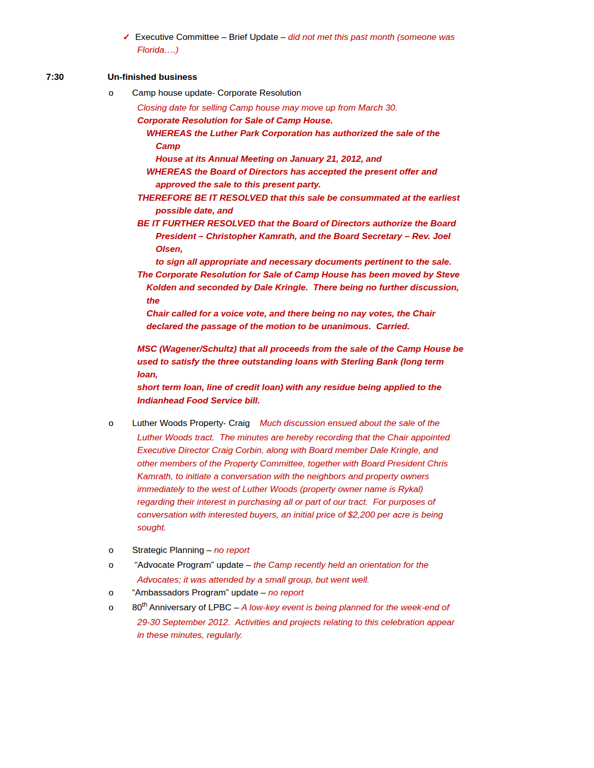✓Executive Committee – Brief Update – did not met this past month (someone was Florida….)
7:30
Un-finished business
o Camp house update- Corporate Resolution
Closing date for selling Camp house may move up from March 30.
Corporate Resolution for Sale of Camp House.
WHEREAS the Luther Park Corporation has authorized the sale of the Camp
House at its Annual Meeting on January 21, 2012, and
WHEREAS the Board of Directors has accepted the present offer and
approved the sale to this present party.
THEREFORE BE IT RESOLVED that this sale be consummated at the earliest
possible date, and
BE IT FURTHER RESOLVED that the Board of Directors authorize the Board
President – Christopher Kamrath, and the Board Secretary – Rev. Joel Olsen,
to sign all appropriate and necessary documents pertinent to the sale.
The Corporate Resolution for Sale of Camp House has been moved by Steve
Kolden and seconded by Dale Kringle. There being no further discussion, the
Chair called for a voice vote, and there being no nay votes, the Chair
declared the passage of the motion to be unanimous. Carried.
MSC (Wagener/Schultz) that all proceeds from the sale of the Camp House be
used to satisfy the three outstanding loans with Sterling Bank (long term loan,
short term loan, line of credit loan) with any residue being applied to the
Indianhead Food Service bill.
o Luther Woods Property- Craig Much discussion ensued about the sale of the
Luther Woods tract. The minutes are hereby recording that the Chair appointed
Executive Director Craig Corbin, along with Board member Dale Kringle, and
other members of the Property Committee, together with Board President Chris
Kamrath, to initiate a conversation with the neighbors and property owners
immediately to the west of Luther Woods (property owner name is Rykal)
regarding their interest in purchasing all or part of our tract. For purposes of
conversation with interested buyers, an initial price of $2,200 per acre is being
sought.
o Strategic Planning – no report
o “Advocate Program” update – the Camp recently held an orientation for the
Advocates; it was attended by a small group, but went well.
o“Ambassadors Program” update – no report
o80th Anniversary of LPBC – A low-key event is being planned for the week-end of
29-30 September 2012. Activities and projects relating to this celebration appear
in these minutes, regularly.